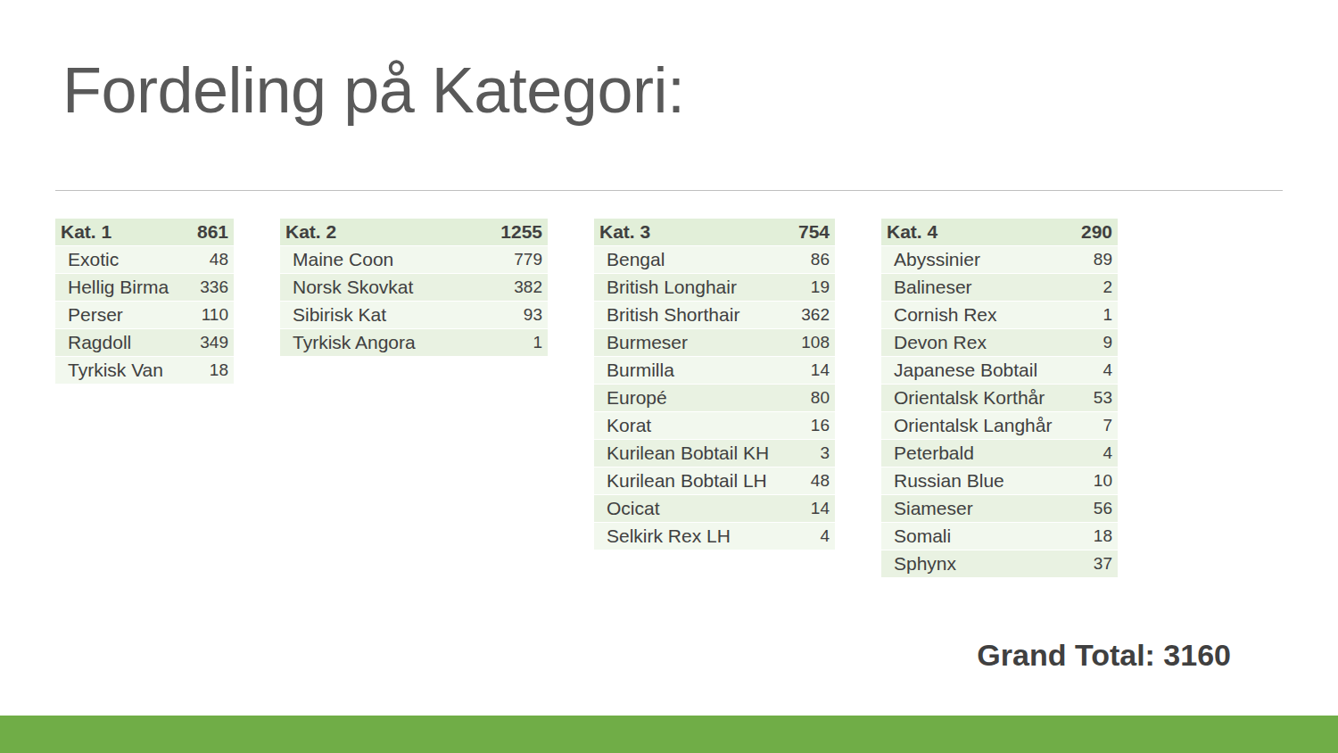Fordeling på Kategori:
| Kat. 1 | 861 |
| --- | --- |
| Exotic | 48 |
| Hellig Birma | 336 |
| Perser | 110 |
| Ragdoll | 349 |
| Tyrkisk Van | 18 |
| Kat. 2 | 1255 |
| --- | --- |
| Maine Coon | 779 |
| Norsk Skovkat | 382 |
| Sibirisk Kat | 93 |
| Tyrkisk Angora | 1 |
| Kat. 3 | 754 |
| --- | --- |
| Bengal | 86 |
| British Longhair | 19 |
| British Shorthair | 362 |
| Burmeser | 108 |
| Burmilla | 14 |
| Europé | 80 |
| Korat | 16 |
| Kurilean Bobtail KH | 3 |
| Kurilean Bobtail LH | 48 |
| Ocicat | 14 |
| Selkirk Rex LH | 4 |
| Kat. 4 | 290 |
| --- | --- |
| Abyssinier | 89 |
| Balineser | 2 |
| Cornish Rex | 1 |
| Devon Rex | 9 |
| Japanese Bobtail | 4 |
| Orientalsk Korthår | 53 |
| Orientalsk Langhår | 7 |
| Peterbald | 4 |
| Russian Blue | 10 |
| Siameser | 56 |
| Somali | 18 |
| Sphynx | 37 |
Grand Total: 3160